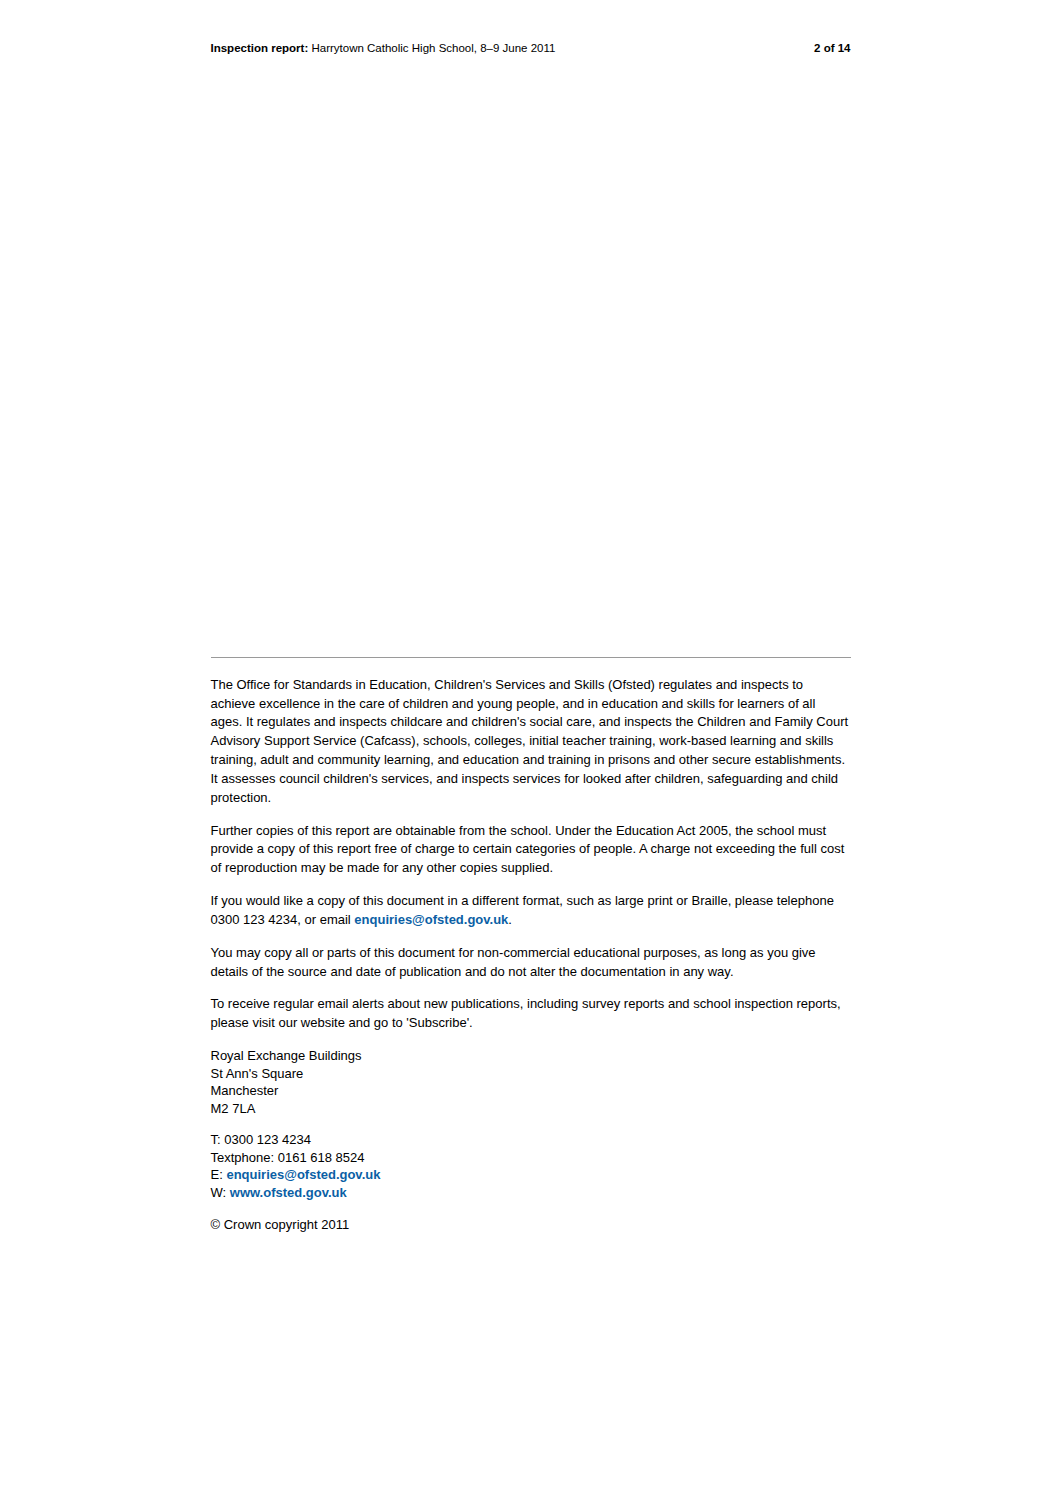Inspection report: Harrytown Catholic High School, 8–9 June 2011
2 of 14
The Office for Standards in Education, Children's Services and Skills (Ofsted) regulates and inspects to achieve excellence in the care of children and young people, and in education and skills for learners of all ages. It regulates and inspects childcare and children's social care, and inspects the Children and Family Court Advisory Support Service (Cafcass), schools, colleges, initial teacher training, work-based learning and skills training, adult and community learning, and education and training in prisons and other secure establishments. It assesses council children's services, and inspects services for looked after children, safeguarding and child protection.
Further copies of this report are obtainable from the school. Under the Education Act 2005, the school must provide a copy of this report free of charge to certain categories of people. A charge not exceeding the full cost of reproduction may be made for any other copies supplied.
If you would like a copy of this document in a different format, such as large print or Braille, please telephone 0300 123 4234, or email enquiries@ofsted.gov.uk.
You may copy all or parts of this document for non-commercial educational purposes, as long as you give details of the source and date of publication and do not alter the documentation in any way.
To receive regular email alerts about new publications, including survey reports and school inspection reports, please visit our website and go to 'Subscribe'.
Royal Exchange Buildings
St Ann's Square
Manchester
M2 7LA
T: 0300 123 4234
Textphone: 0161 618 8524
E: enquiries@ofsted.gov.uk
W: www.ofsted.gov.uk
© Crown copyright 2011